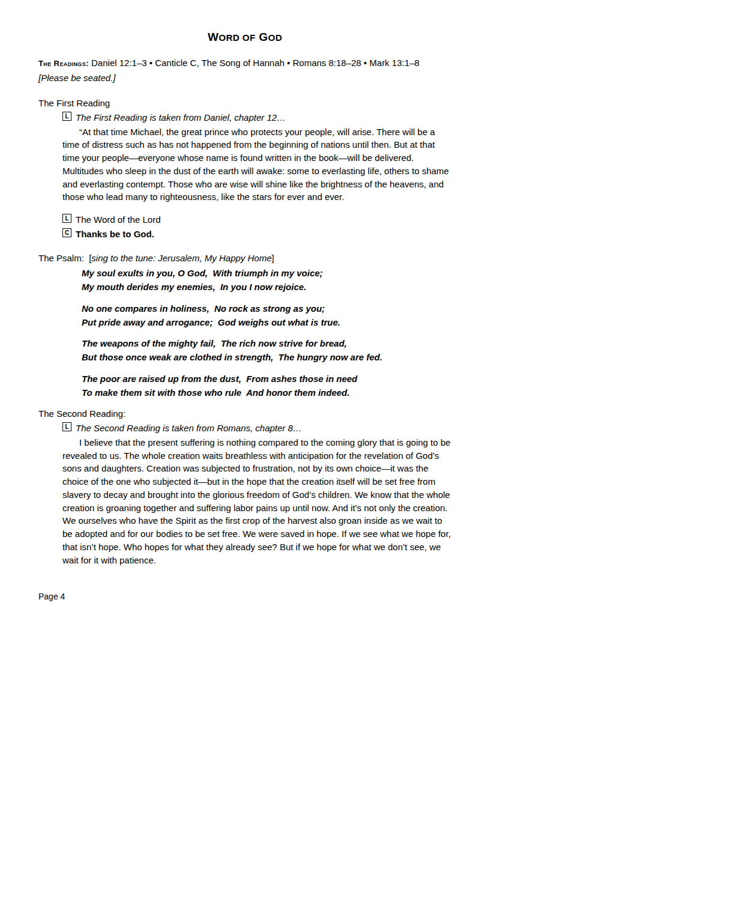WORD OF GOD
The Readings: Daniel 12:1–3 • Canticle C, The Song of Hannah • Romans 8:18–28 • Mark 13:1–8
[Please be seated.]
The First Reading
L The First Reading is taken from Daniel, chapter 12…
“At that time Michael, the great prince who protects your people, will arise. There will be a time of distress such as has not happened from the beginning of nations until then. But at that time your people—everyone whose name is found written in the book—will be delivered. Multitudes who sleep in the dust of the earth will awake: some to everlasting life, others to shame and everlasting contempt. Those who are wise will shine like the brightness of the heavens, and those who lead many to righteousness, like the stars for ever and ever.
L The Word of the Lord
C Thanks be to God.
The Psalm: [sing to the tune: Jerusalem, My Happy Home]
My soul exults in you, O God, With triumph in my voice;
My mouth derides my enemies, In you I now rejoice.
No one compares in holiness, No rock as strong as you;
Put pride away and arrogance; God weighs out what is true.
The weapons of the mighty fail, The rich now strive for bread,
But those once weak are clothed in strength, The hungry now are fed.
The poor are raised up from the dust, From ashes those in need
To make them sit with those who rule And honor them indeed.
The Second Reading:
L The Second Reading is taken from Romans, chapter 8…
I believe that the present suffering is nothing compared to the coming glory that is going to be revealed to us. The whole creation waits breathless with anticipation for the revelation of God’s sons and daughters. Creation was subjected to frustration, not by its own choice—it was the choice of the one who subjected it—but in the hope that the creation itself will be set free from slavery to decay and brought into the glorious freedom of God’s children. We know that the whole creation is groaning together and suffering labor pains up until now. And it’s not only the creation. We ourselves who have the Spirit as the first crop of the harvest also groan inside as we wait to be adopted and for our bodies to be set free. We were saved in hope. If we see what we hope for, that isn’t hope. Who hopes for what they already see? But if we hope for what we don’t see, we wait for it with patience.
Page 4